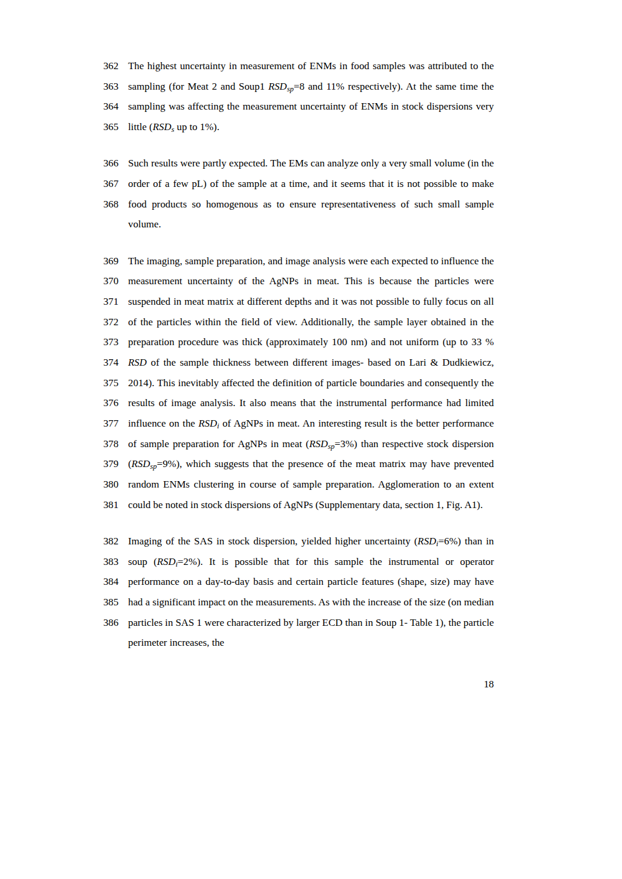362 The highest uncertainty in measurement of ENMs in food samples was attributed to the 363sampling (for Meat 2 and Soup1 RSDsp=8 and 11% respectively). At the same time the 364sampling was affecting the measurement uncertainty of ENMs in stock dispersions very little 365(RSDs up to 1%).
366 Such results were partly expected. The EMs can analyze only a very small volume (in the 367order of a few pL) of the sample at a time, and it seems that it is not possible to make food 368products so homogenous as to ensure representativeness of such small sample volume.
369 The imaging, sample preparation, and image analysis were each expected to influence the 370measurement uncertainty of the AgNPs in meat. This is because the particles were suspended 371in meat matrix at different depths and it was not possible to fully focus on all of the particles 372within the field of view. Additionally, the sample layer obtained in the preparation procedure 373was thick (approximately 100 nm) and not uniform (up to 33 % RSD of the sample thickness 374between different images- based on Lari & Dudkiewicz, 2014). This inevitably affected the 375definition of particle boundaries and consequently the results of image analysis. It also means 376that the instrumental performance had limited influence on the RSDi of AgNPs in meat. An 377interesting result is the better performance of sample preparation for AgNPs in meat 378(RSDsp=3%) than respective stock dispersion (RSDsp=9%), which suggests that the presence 379of the meat matrix may have prevented random ENMs clustering in course of sample 380preparation. Agglomeration to an extent could be noted in stock dispersions of AgNPs 381(Supplementary data, section 1, Fig. A1).
382 Imaging of the SAS in stock dispersion, yielded higher uncertainty (RSDi=6%) than in soup 383(RSDi=2%). It is possible that for this sample the instrumental or operator performance on a 384day-to-day basis and certain particle features (shape, size) may have had a significant impact 385on the measurements. As with the increase of the size (on median particles in SAS 1 were 386characterized by larger ECD than in Soup 1- Table 1), the particle perimeter increases, the
18